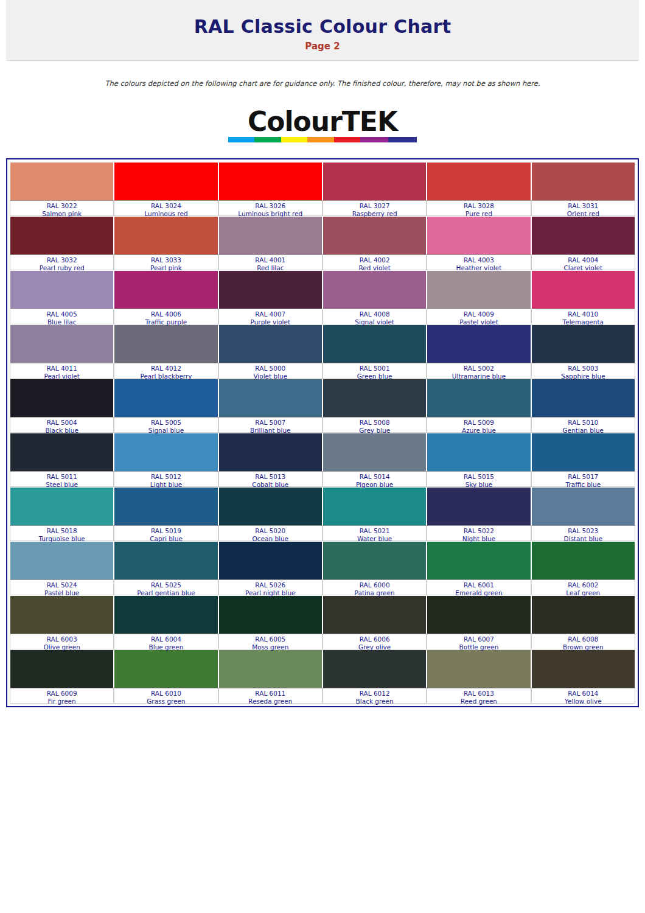RAL Classic Colour Chart
Page 2
The colours depicted on the following chart are for guidance only. The finished colour, therefore, may not be as shown here.
ColourTEK
| RAL 3022 Salmon pink | RAL 3024 Luminous red | RAL 3026 Luminous bright red | RAL 3027 Raspberry red | RAL 3028 Pure red | RAL 3031 Orient red |
| RAL 3032 Pearl ruby red | RAL 3033 Pearl pink | RAL 4001 Red lilac | RAL 4002 Red violet | RAL 4003 Heather violet | RAL 4004 Claret violet |
| RAL 4005 Blue lilac | RAL 4006 Traffic purple | RAL 4007 Purple violet | RAL 4008 Signal violet | RAL 4009 Pastel violet | RAL 4010 Telemagenta |
| RAL 4011 Pearl violet | RAL 4012 Pearl blackberry | RAL 5000 Violet blue | RAL 5001 Green blue | RAL 5002 Ultramarine blue | RAL 5003 Sapphire blue |
| RAL 5004 Black blue | RAL 5005 Signal blue | RAL 5007 Brilliant blue | RAL 5008 Grey blue | RAL 5009 Azure blue | RAL 5010 Gentian blue |
| RAL 5011 Steel blue | RAL 5012 Light blue | RAL 5013 Cobalt blue | RAL 5014 Pigeon blue | RAL 5015 Sky blue | RAL 5017 Traffic blue |
| RAL 5018 Turquoise blue | RAL 5019 Capri blue | RAL 5020 Ocean blue | RAL 5021 Water blue | RAL 5022 Night blue | RAL 5023 Distant blue |
| RAL 5024 Pastel blue | RAL 5025 Pearl gentian blue | RAL 5026 Pearl night blue | RAL 6000 Patina green | RAL 6001 Emerald green | RAL 6002 Leaf green |
| RAL 6003 Olive green | RAL 6004 Blue green | RAL 6005 Moss green | RAL 6006 Grey olive | RAL 6007 Bottle green | RAL 6008 Brown green |
| RAL 6009 Fir green | RAL 6010 Grass green | RAL 6011 Reseda green | RAL 6012 Black green | RAL 6013 Reed green | RAL 6014 Yellow olive |